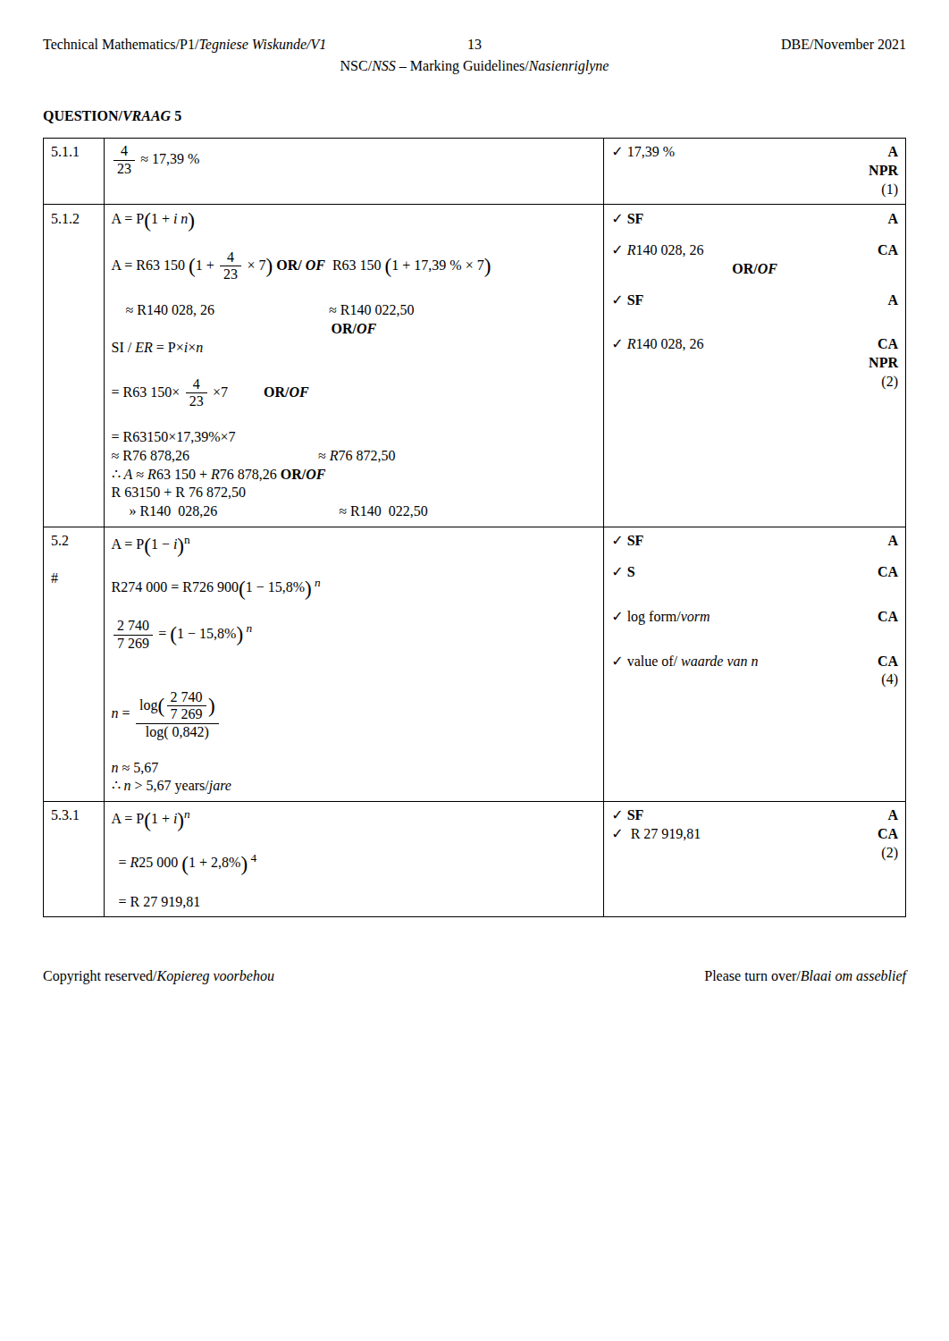| Technical Mathematics/P1/ Tegniese Wiskunde/V1 | 13 | DBE/November 2021 |
NSC/NSS – Marking Guidelines/Nasienriglyne
QUESTION/VRAAG 5
| 5.1.1 | 4 23 ≈ 17,39 % | ✓ 17,39 % A NPR (1) |
| 5.1.2 | A = P ( 1 + i n ) A = R63 150 ( 1 + 4 23 × 7 ) OR/ OF R63 150 ( 1 + 17,39 % × 7 ) ≈ R140 028, 26 ≈ R140 022,50 OR/ OF SI / ER = P× i × n = R63 150× 4 23 ×7 OR/ OF = R63150×17,39%×7 ≈ R76 878,26 ≈ R 76 872,50 ∴ A ≈ R 63 150 + R 76 878,26 OR/ OF R 63150 + R 76 872,50 » R140 028,26 ≈ R140 022,50 | ✓ SF A ✓ R 140 028, 26 CA OR/ OF ✓ SF A ✓ R 140 028, 26 CA NPR (2) |
| 5.2 # | A = P ( 1 − i ) n R274 000 = R726 900 ( 1 − 15,8% ) n 2 740 7 269 = ( 1 − 15,8% ) n n = log ( 2 740 7 269 ) log( 0,842) n ≈ 5,67 ∴ n > 5,67 years/ jare | ✓ SF A ✓ S CA ✓ log form/ vorm CA ✓ value of/ waarde van n CA (4) |
| 5.3.1 | A = P ( 1 + i ) n = R 25 000 ( 1 + 2,8% ) 4 = R 27 919,81 | ✓ SF A ✓ R 27 919,81 CA (2) |
| Copyright reserved/ Kopiereg voorbehou | Please turn over/ Blaai om asseblief |